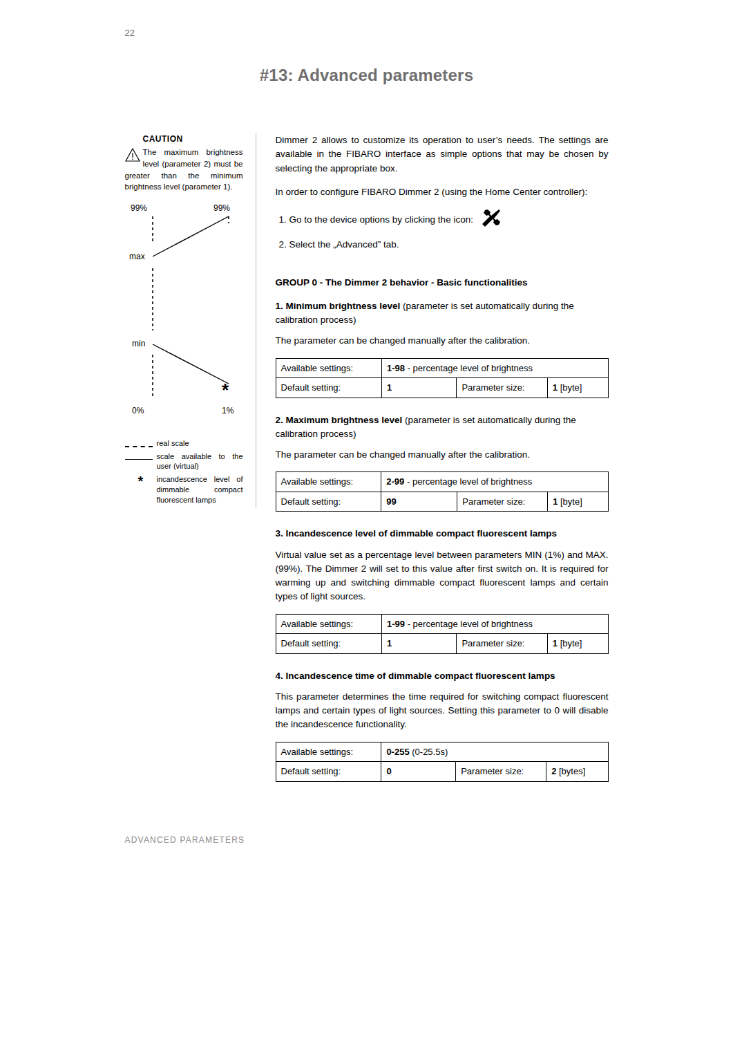22
#13: Advanced parameters
CAUTION
The maximum brightness level (parameter 2) must be greater than the minimum brightness level (parameter 1).
99% 99% max min 0% 1% *
real scale
scale available to the user (virtual)
*
incandescence level of dimmable compact fluorescent lamps
Dimmer 2 allows to customize its operation to user’s needs. The settings are available in the FIBARO interface as simple options that may be chosen by selecting the appropriate box.
In order to configure FIBARO Dimmer 2 (using the Home Center controller):
Go to the device options by clicking the icon:
Select the „Advanced” tab.
GROUP 0 - The Dimmer 2 behavior - Basic functionalities
1. Minimum brightness level (parameter is set automatically during the calibration process)
The parameter can be changed manually after the calibration.
| Available settings: | 1-98 - percentage level of brightness |
| Default setting: | 1 | Parameter size: | 1 [byte] |
2. Maximum brightness level (parameter is set automatically during the calibration process)
The parameter can be changed manually after the calibration.
| Available settings: | 2-99 - percentage level of brightness |
| Default setting: | 99 | Parameter size: | 1 [byte] |
3. Incandescence level of dimmable compact fluorescent lamps
Virtual value set as a percentage level between parameters MIN (1%) and MAX. (99%). The Dimmer 2 will set to this value after first switch on. It is required for warming up and switching dimmable compact fluorescent lamps and certain types of light sources.
| Available settings: | 1-99 - percentage level of brightness |
| Default setting: | 1 | Parameter size: | 1 [byte] |
4. Incandescence time of dimmable compact fluorescent lamps
This parameter determines the time required for switching compact fluorescent lamps and certain types of light sources. Setting this parameter to 0 will disable the incandescence functionality.
| Available settings: | 0-255 (0-25.5s) |
| Default setting: | 0 | Parameter size: | 2 [bytes] |
Advanced parameters